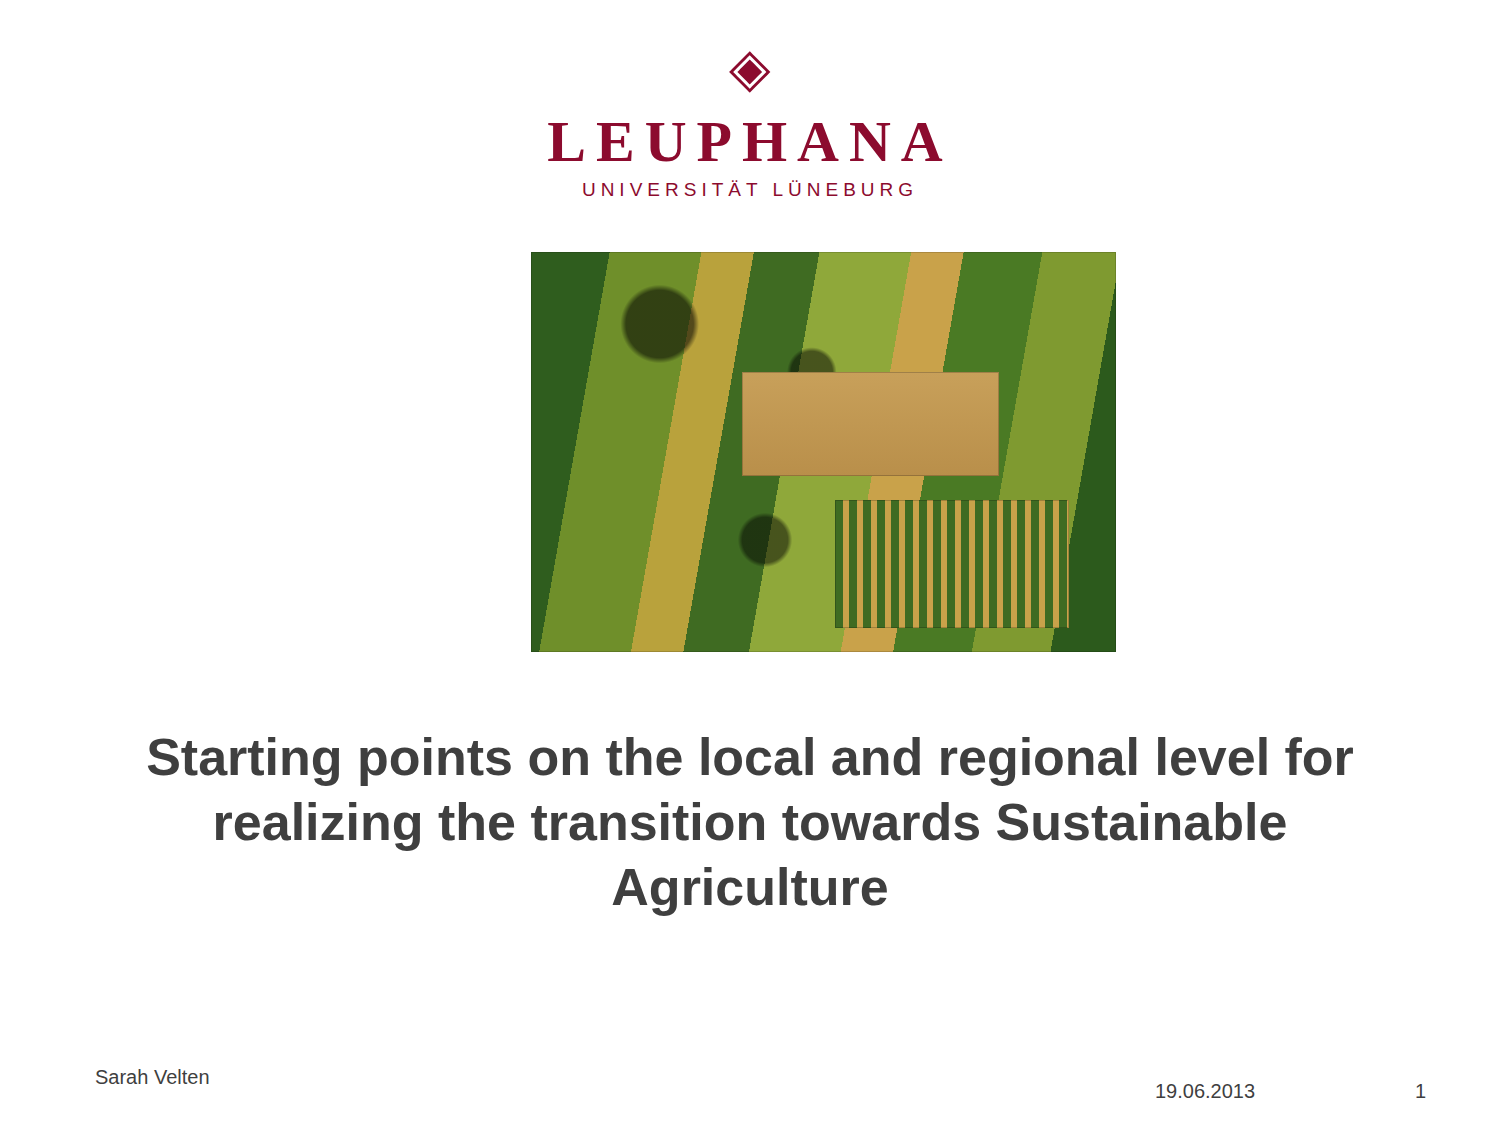◈
LEUPHANA
UNIVERSITÄT LÜNEBURG
Starting points on the local and regional level for realizing the transition towards Sustainable Agriculture
Sarah Velten
19.06.2013
1